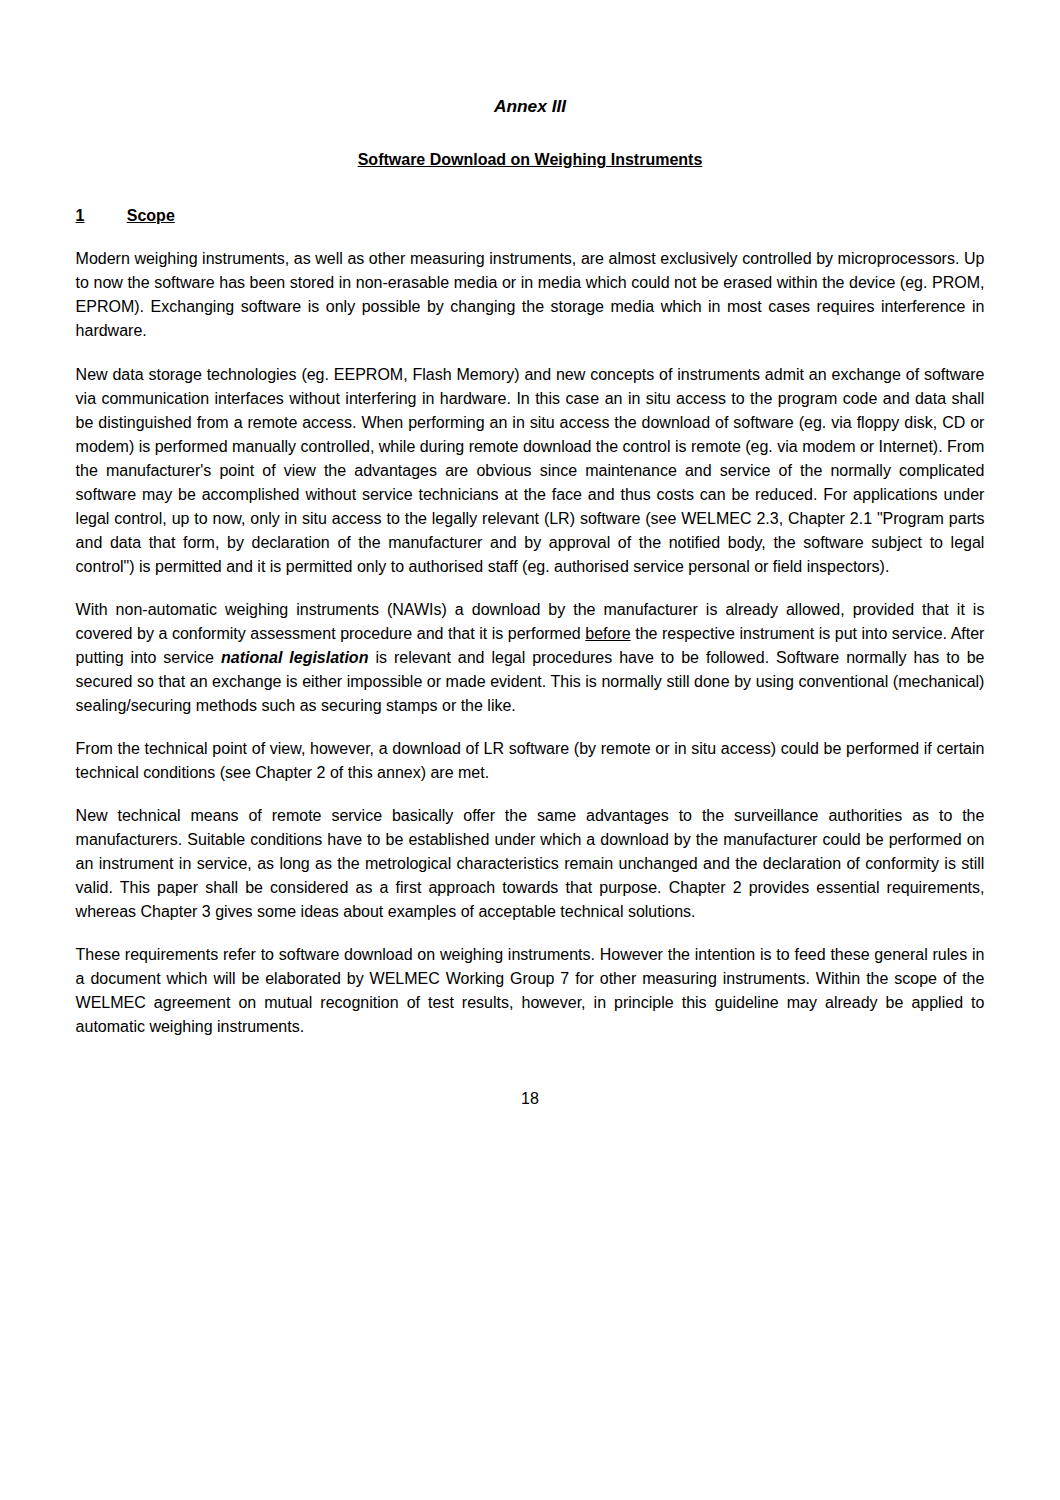Annex III
Software Download on Weighing Instruments
1 Scope
Modern weighing instruments, as well as other measuring instruments, are almost exclusively controlled by microprocessors. Up to now the software has been stored in non-erasable media or in media which could not be erased within the device (eg. PROM, EPROM). Exchanging software is only possible by changing the storage media which in most cases requires interference in hardware.
New data storage technologies (eg. EEPROM, Flash Memory) and new concepts of instruments admit an exchange of software via communication interfaces without interfering in hardware. In this case an in situ access to the program code and data shall be distinguished from a remote access. When performing an in situ access the download of software (eg. via floppy disk, CD or modem) is performed manually controlled, while during remote download the control is remote (eg. via modem or Internet). From the manufacturer's point of view the advantages are obvious since maintenance and service of the normally complicated software may be accomplished without service technicians at the face and thus costs can be reduced. For applications under legal control, up to now, only in situ access to the legally relevant (LR) software (see WELMEC 2.3, Chapter 2.1 "Program parts and data that form, by declaration of the manufacturer and by approval of the notified body, the software subject to legal control") is permitted and it is permitted only to authorised staff (eg. authorised service personal or field inspectors).
With non-automatic weighing instruments (NAWIs) a download by the manufacturer is already allowed, provided that it is covered by a conformity assessment procedure and that it is performed before the respective instrument is put into service. After putting into service national legislation is relevant and legal procedures have to be followed. Software normally has to be secured so that an exchange is either impossible or made evident. This is normally still done by using conventional (mechanical) sealing/securing methods such as securing stamps or the like.
From the technical point of view, however, a download of LR software (by remote or in situ access) could be performed if certain technical conditions (see Chapter 2 of this annex) are met.
New technical means of remote service basically offer the same advantages to the surveillance authorities as to the manufacturers. Suitable conditions have to be established under which a download by the manufacturer could be performed on an instrument in service, as long as the metrological characteristics remain unchanged and the declaration of conformity is still valid. This paper shall be considered as a first approach towards that purpose. Chapter 2 provides essential requirements, whereas Chapter 3 gives some ideas about examples of acceptable technical solutions.
These requirements refer to software download on weighing instruments. However the intention is to feed these general rules in a document which will be elaborated by WELMEC Working Group 7 for other measuring instruments. Within the scope of the WELMEC agreement on mutual recognition of test results, however, in principle this guideline may already be applied to automatic weighing instruments.
18